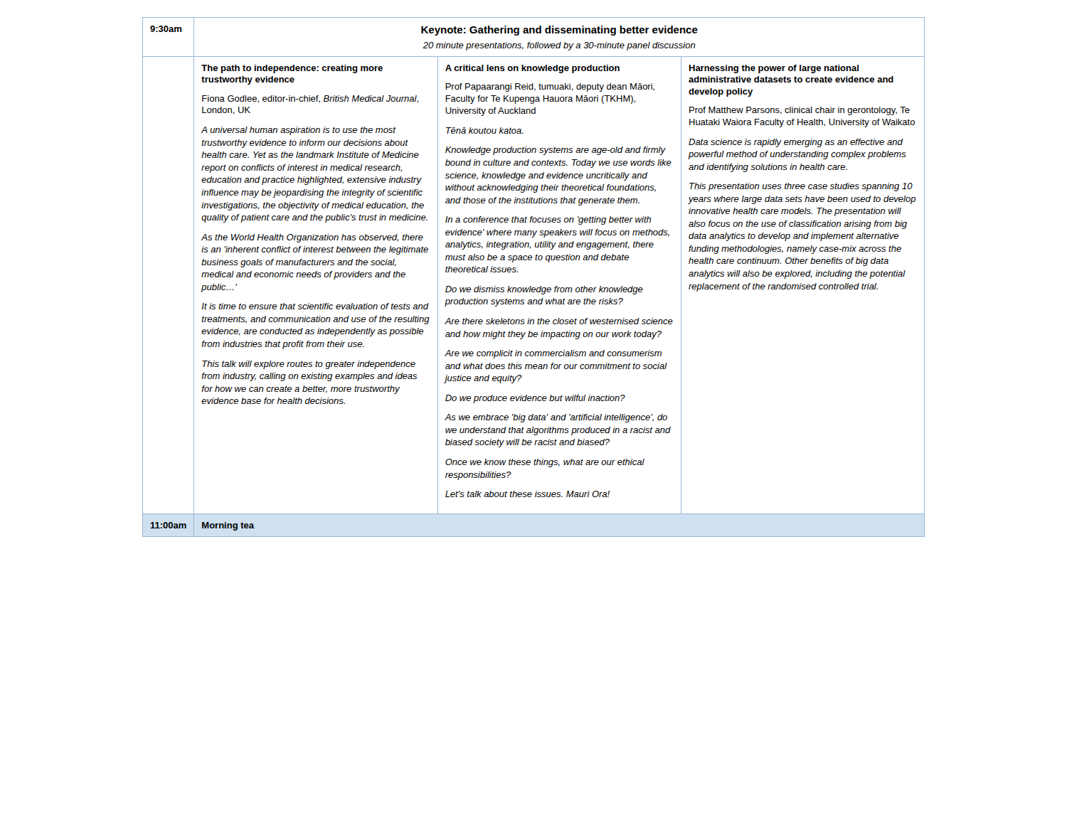| 9:30am | Keynote: Gathering and disseminating better evidence 20 minute presentations, followed by a 30-minute panel discussion |
| | The path to independence: creating more trustworthy evidence Fiona Godlee, editor-in-chief, British Medical Journal , London, UK A universal human aspiration is to use the most trustworthy evidence to inform our decisions about health care. Yet as the landmark Institute of Medicine report on conflicts of interest in medical research, education and practice highlighted, extensive industry influence may be jeopardising the integrity of scientific investigations, the objectivity of medical education, the quality of patient care and the public's trust in medicine. As the World Health Organization has observed, there is an 'inherent conflict of interest between the legitimate business goals of manufacturers and the social, medical and economic needs of providers and the public…' It is time to ensure that scientific evaluation of tests and treatments, and communication and use of the resulting evidence, are conducted as independently as possible from industries that profit from their use. This talk will explore routes to greater independence from industry, calling on existing examples and ideas for how we can create a better, more trustworthy evidence base for health decisions. | A critical lens on knowledge production Prof Papaarangi Reid, tumuaki, deputy dean Māori, Faculty for Te Kupenga Hauora Māori (TKHM), University of Auckland Tēnā koutou katoa. Knowledge production systems are age-old and firmly bound in culture and contexts. Today we use words like science, knowledge and evidence uncritically and without acknowledging their theoretical foundations, and those of the institutions that generate them. In a conference that focuses on 'getting better with evidence' where many speakers will focus on methods, analytics, integration, utility and engagement, there must also be a space to question and debate theoretical issues. Do we dismiss knowledge from other knowledge production systems and what are the risks? Are there skeletons in the closet of westernised science and how might they be impacting on our work today? Are we complicit in commercialism and consumerism and what does this mean for our commitment to social justice and equity? Do we produce evidence but wilful inaction? As we embrace 'big data' and 'artificial intelligence', do we understand that algorithms produced in a racist and biased society will be racist and biased? Once we know these things, what are our ethical responsibilities? Let's talk about these issues. Mauri Ora! | Harnessing the power of large national administrative datasets to create evidence and develop policy Prof Matthew Parsons, clinical chair in gerontology, Te Huataki Waiora Faculty of Health, University of Waikato Data science is rapidly emerging as an effective and powerful method of understanding complex problems and identifying solutions in health care. This presentation uses three case studies spanning 10 years where large data sets have been used to develop innovative health care models. The presentation will also focus on the use of classification arising from big data analytics to develop and implement alternative funding methodologies, namely case-mix across the health care continuum. Other benefits of big data analytics will also be explored, including the potential replacement of the randomised controlled trial. |
| 11:00am | Morning tea |